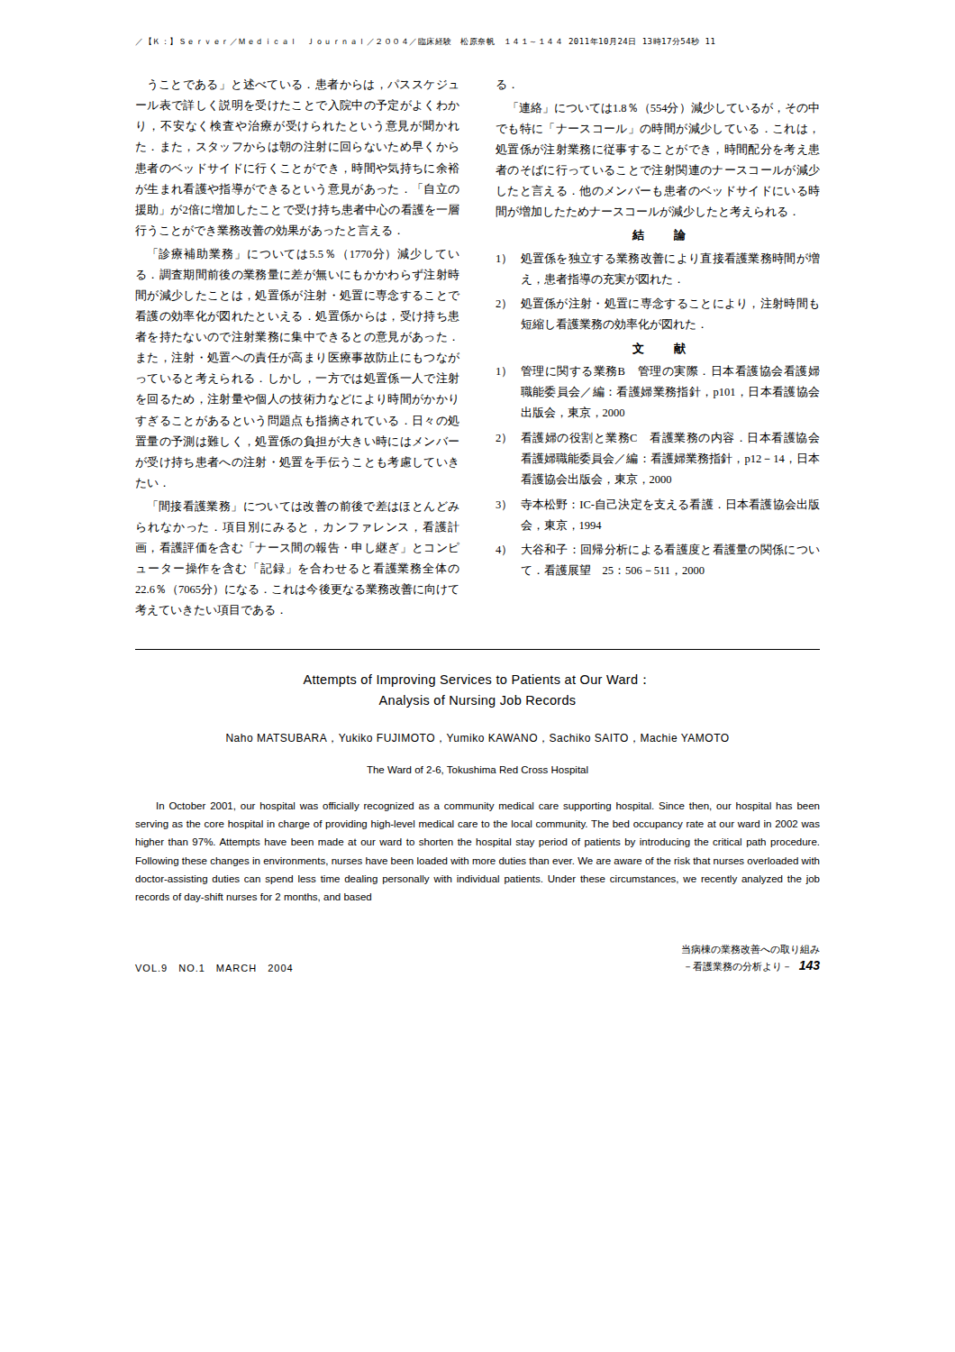／【Ｋ：】Ｓｅｒｖｅｒ／Ｍｅｄｉｃａｌ　Ｊｏｕｒｎａｌ／２００４／臨床経験　松原奈帆　１４１～１４４ 2011年10月24日 13時17分54秒 11
うことである」と述べている．患者からは，パススケジュール表で詳しく説明を受けたことで入院中の予定がよくわかり，不安なく検査や治療が受けられたという意見が聞かれた．また，スタッフからは朝の注射に回らないため早くから患者のベッドサイドに行くことができ，時間や気持ちに余裕が生まれ看護や指導ができるという意見があった．「自立の援助」が2倍に増加したことで受け持ち患者中心の看護を一層行うことができ業務改善の効果があったと言える．
「診療補助業務」については5.5％（1770分）減少している．調査期間前後の業務量に差が無いにもかかわらず注射時間が減少したことは，処置係が注射・処置に専念することで看護の効率化が図れたといえる．処置係からは，受け持ち患者を持たないので注射業務に集中できるとの意見があった．また，注射・処置への責任が高まり医療事故防止にもつながっていると考えられる．しかし，一方では処置係一人で注射を回るため，注射量や個人の技術力などにより時間がかかりすぎることがあるという問題点も指摘されている．日々の処置量の予測は難しく，処置係の負担が大きい時にはメンバーが受け持ち患者への注射・処置を手伝うことも考慮していきたい．
「間接看護業務」については改善の前後で差はほとんどみられなかった．項目別にみると，カンファレンス，看護計画，看護評価を含む「ナース間の報告・申し継ぎ」とコンピューター操作を含む「記録」を合わせると看護業務全体の22.6％（7065分）になる．これは今後更なる業務改善に向けて考えていきたい項目である．
る．
「連絡」については1.8％（554分）減少しているが，その中でも特に「ナースコール」の時間が減少している．これは，処置係が注射業務に従事することができ，時間配分を考え患者のそばに行っていることで注射関連のナースコールが減少したと言える．他のメンバーも患者のベッドサイドにいる時間が増加したためナースコールが減少したと考えられる．
結　論
1）処置係を独立する業務改善により直接看護業務時間が増え，患者指導の充実が図れた．
2）処置係が注射・処置に専念することにより，注射時間も短縮し看護業務の効率化が図れた．
文　献
1）管理に関する業務B　管理の実際．日本看護協会看護婦職能委員会／編：看護婦業務指針，p101，日本看護協会出版会，東京，2000
2）看護婦の役割と業務C　看護業務の内容．日本看護協会看護婦職能委員会／編：看護婦業務指針，p12－14，日本看護協会出版会，東京，2000
3）寺本松野：IC-自己決定を支える看護．日本看護協会出版会，東京，1994
4）大谷和子：回帰分析による看護度と看護量の関係について．看護展望　25：506－511，2000
Attempts of Improving Services to Patients at Our Ward：
Analysis of Nursing Job Records
Naho MATSUBARA，Yukiko FUJIMOTO，Yumiko KAWANO，Sachiko SAITO，Machie YAMOTO
The Ward of 2-6, Tokushima Red Cross Hospital
In October 2001, our hospital was officially recognized as a community medical care supporting hospital. Since then, our hospital has been serving as the core hospital in charge of providing high-level medical care to the local community. The bed occupancy rate at our ward in 2002 was higher than 97%. Attempts have been made at our ward to shorten the hospital stay period of patients by introducing the critical path procedure. Following these changes in environments, nurses have been loaded with more duties than ever. We are aware of the risk that nurses overloaded with doctor-assisting duties can spend less time dealing personally with individual patients. Under these circumstances, we recently analyzed the job records of day-shift nurses for 2 months, and based
VOL.9　NO.1　MARCH　2004
当病棟の業務改善への取り組み
－看護業務の分析より－143